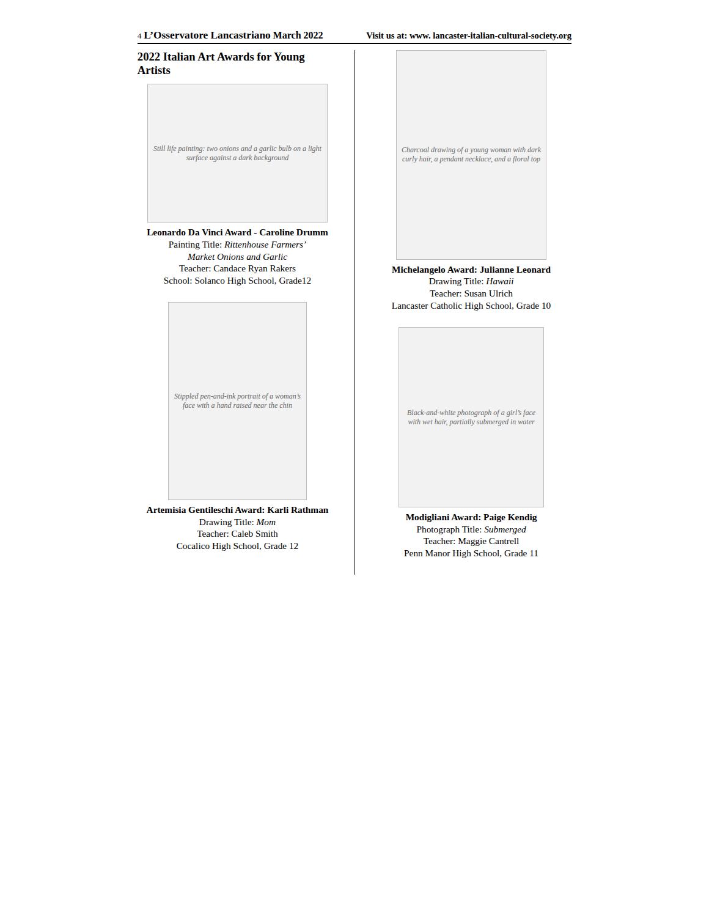4 L’Osservatore Lancastriano March 2022
Visit us at: www. lancaster-italian-cultural-society.org
2022 Italian Art Awards for Young Artists
Still life painting: two onions and a garlic bulb on a light surface against a dark background
Leonardo Da Vinci Award - Caroline Drumm
Painting Title: Rittenhouse Farmers’
Market Onions and Garlic
Teacher: Candace Ryan Rakers
School: Solanco High School, Grade12
Stippled pen-and-ink portrait of a woman’s face with a hand raised near the chin
Artemisia Gentileschi Award: Karli Rathman
Drawing Title: Mom
Teacher: Caleb Smith
Cocalico High School, Grade 12
Charcoal drawing of a young woman with dark curly hair, a pendant necklace, and a floral top
Michelangelo Award: Julianne Leonard
Drawing Title: Hawaii
Teacher: Susan Ulrich
Lancaster Catholic High School, Grade 10
Black-and-white photograph of a girl’s face with wet hair, partially submerged in water
Modigliani Award: Paige Kendig
Photograph Title: Submerged
Teacher: Maggie Cantrell
Penn Manor High School, Grade 11